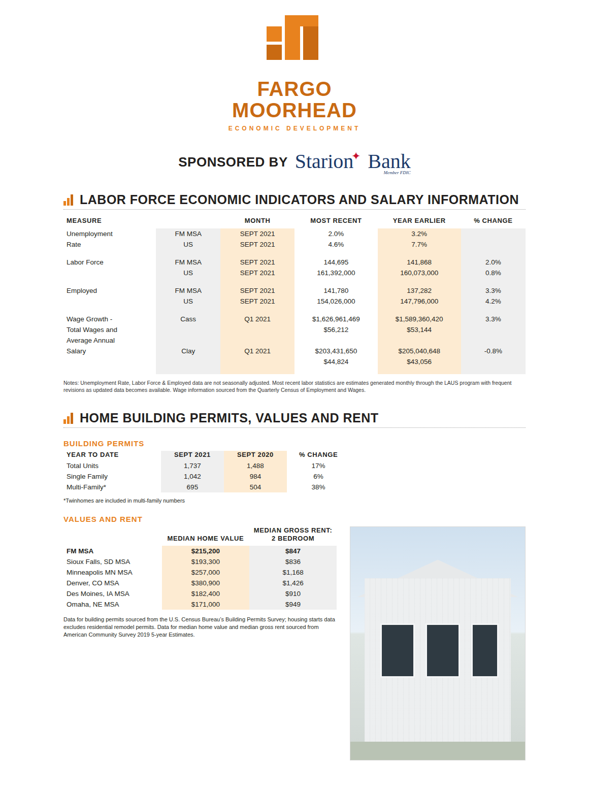FARGO
MOORHEAD
ECONOMIC DEVELOPMENT
SPONSORED BY Starion✦ Bank Member FDIC
LABOR FORCE ECONOMIC INDICATORS AND SALARY INFORMATION
| MEASURE | | MONTH | MOST RECENT | YEAR EARLIER | % CHANGE |
| --- | --- | --- | --- | --- | --- |
| Unemployment | FM MSA | SEPT 2021 | 2.0% | 3.2% | |
| Rate | US | SEPT 2021 | 4.6% | 7.7% | |
| Labor Force | FM MSA | SEPT 2021 | 144,695 | 141,868 | 2.0% |
| | US | SEPT 2021 | 161,392,000 | 160,073,000 | 0.8% |
| Employed | FM MSA | SEPT 2021 | 141,780 | 137,282 | 3.3% |
| | US | SEPT 2021 | 154,026,000 | 147,796,000 | 4.2% |
| Wage Growth - | Cass | Q1 2021 | $1,626,961,469 | $1,589,360,420 | 3.3% |
| Total Wages and | | | $56,212 | $53,144 | |
| Average Annual | | | | | |
| Salary | Clay | Q1 2021 | $203,431,650 | $205,040,648 | -0.8% |
| | | | $44,824 | $43,056 | |
Notes: Unemployment Rate, Labor Force & Employed data are not seasonally adjusted. Most recent labor statistics are estimates generated monthly through the LAUS program with frequent revisions as updated data becomes available. Wage information sourced from the Quarterly Census of Employment and Wages.
HOME BUILDING PERMITS, VALUES AND RENT
BUILDING PERMITS
| YEAR TO DATE | SEPT 2021 | SEPT 2020 | % CHANGE |
| --- | --- | --- | --- |
| Total Units | 1,737 | 1,488 | 17% |
| Single Family | 1,042 | 984 | 6% |
| Multi-Family* | 695 | 504 | 38% |
*Twinhomes are included in multi-family numbers
VALUES AND RENT
| | MEDIAN HOME VALUE | MEDIAN GROSS RENT: 2 BEDROOM |
| --- | --- | --- |
| FM MSA | $215,200 | $847 |
| Sioux Falls, SD MSA | $193,300 | $836 |
| Minneapolis MN MSA | $257,000 | $1,168 |
| Denver, CO MSA | $380,900 | $1,426 |
| Des Moines, IA MSA | $182,400 | $910 |
| Omaha, NE MSA | $171,000 | $949 |
Data for building permits sourced from the U.S. Census Bureau’s Building Permits Survey; housing starts data excludes residential remodel permits. Data for median home value and median gross rent sourced from American Community Survey 2019 5-year Estimates.